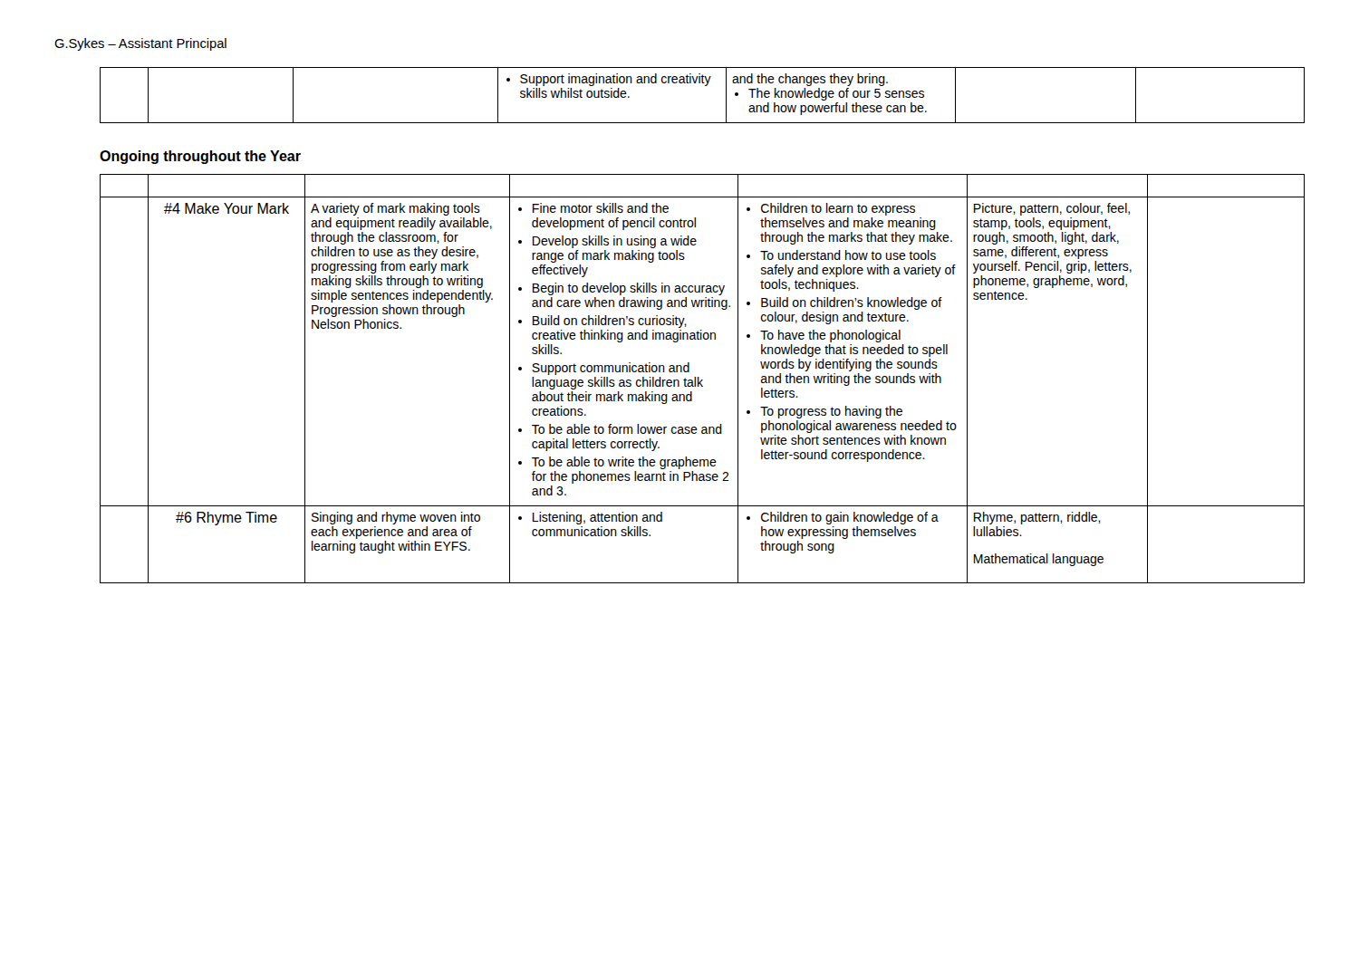G.Sykes – Assistant Principal
| | | | Support imagination and creativity skills whilst outside. | and the changes they bring. The knowledge of our 5 senses and how powerful these can be. | | |
Ongoing throughout the Year
| | #4 Make Your Mark | A variety of mark making tools and equipment readily available, through the classroom, for children to use as they desire, progressing from early mark making skills through to writing simple sentences independently. Progression shown through Nelson Phonics. | Fine motor skills and the development of pencil control Develop skills in using a wide range of mark making tools effectively Begin to develop skills in accuracy and care when drawing and writing. Build on children’s curiosity, creative thinking and imagination skills. Support communication and language skills as children talk about their mark making and creations. To be able to form lower case and capital letters correctly. To be able to write the grapheme for the phonemes learnt in Phase 2 and 3. | Children to learn to express themselves and make meaning through the marks that they make. To understand how to use tools safely and explore with a variety of tools, techniques. Build on children’s knowledge of colour, design and texture. To have the phonological knowledge that is needed to spell words by identifying the sounds and then writing the sounds with letters. To progress to having the phonological awareness needed to write short sentences with known letter-sound correspondence. | Picture, pattern, colour, feel, stamp, tools, equipment, rough, smooth, light, dark, same, different, express yourself. Pencil, grip, letters, phoneme, grapheme, word, sentence. | |
| | #6 Rhyme Time | Singing and rhyme woven into each experience and area of learning taught within EYFS. | Listening, attention and communication skills. | Children to gain knowledge of a how expressing themselves through song | Rhyme, pattern, riddle, lullabies. Mathematical language | |